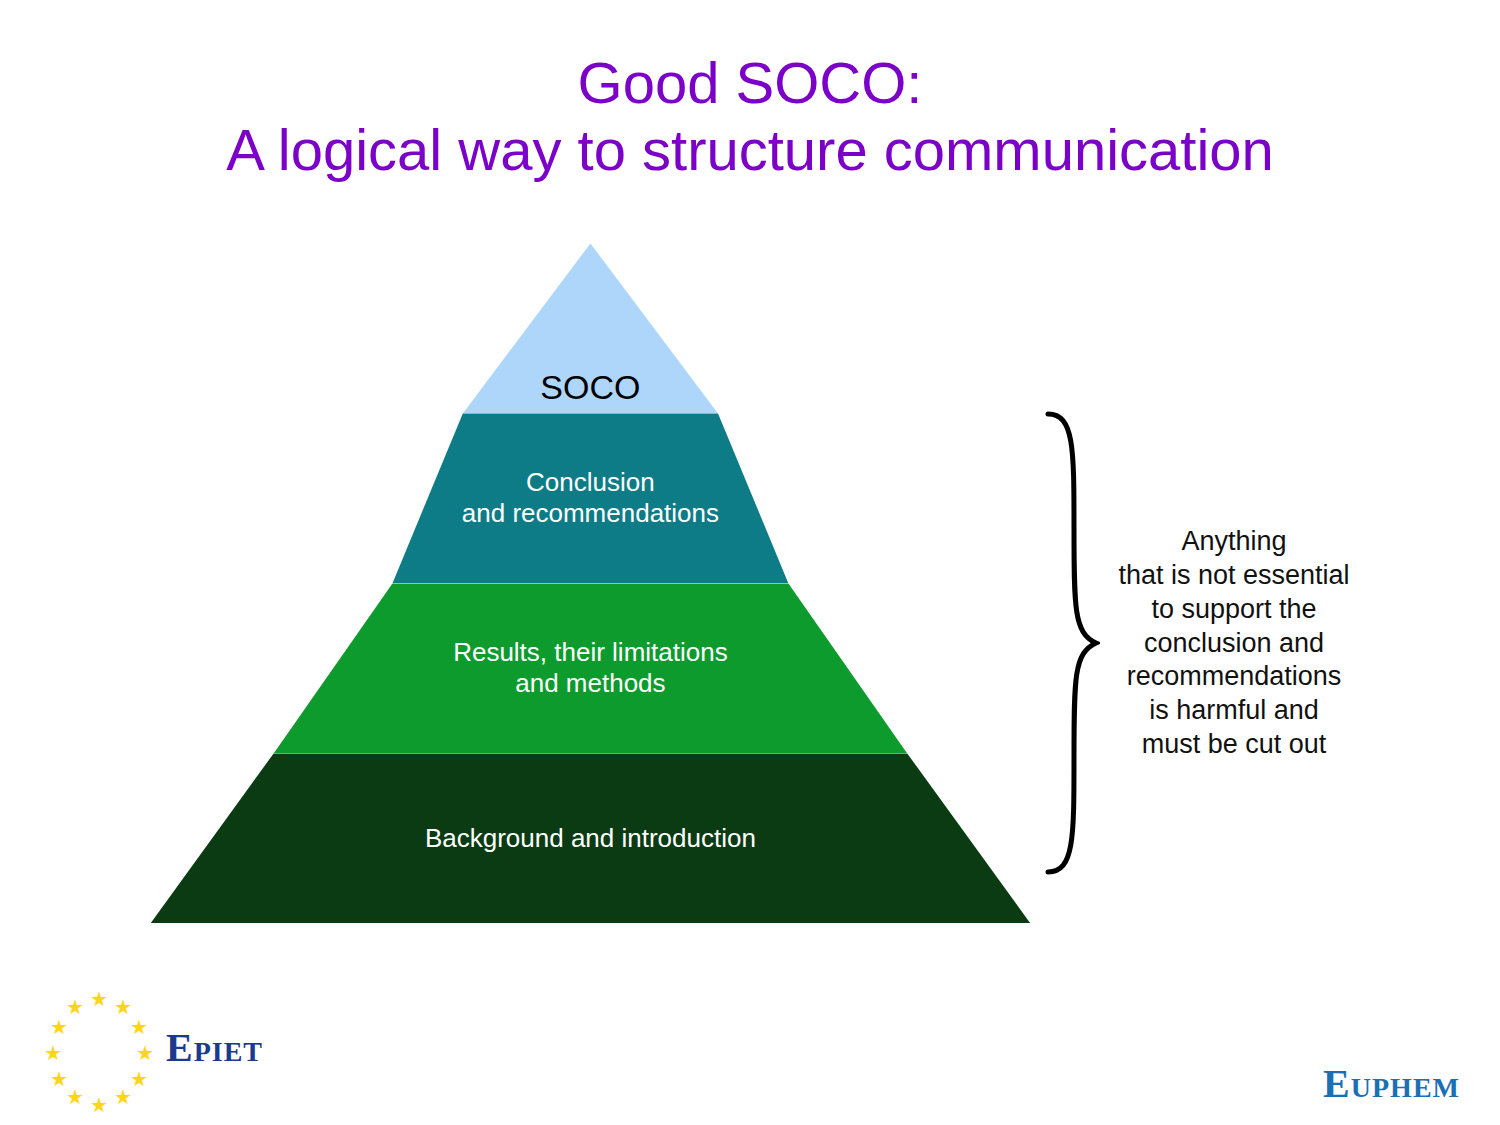Good SOCO:
A logical way to structure communication
SOCO
Conclusion
and recommendations
Results, their limitations
and methods
Background and introduction
Anything
that is not essential
to support the
conclusion and
recommendations
is harmful and
must be cut out
★ ★ ★ ★ ★ ★ ★ ★ ★ ★ ★ ★
EPIET
EUPHEM